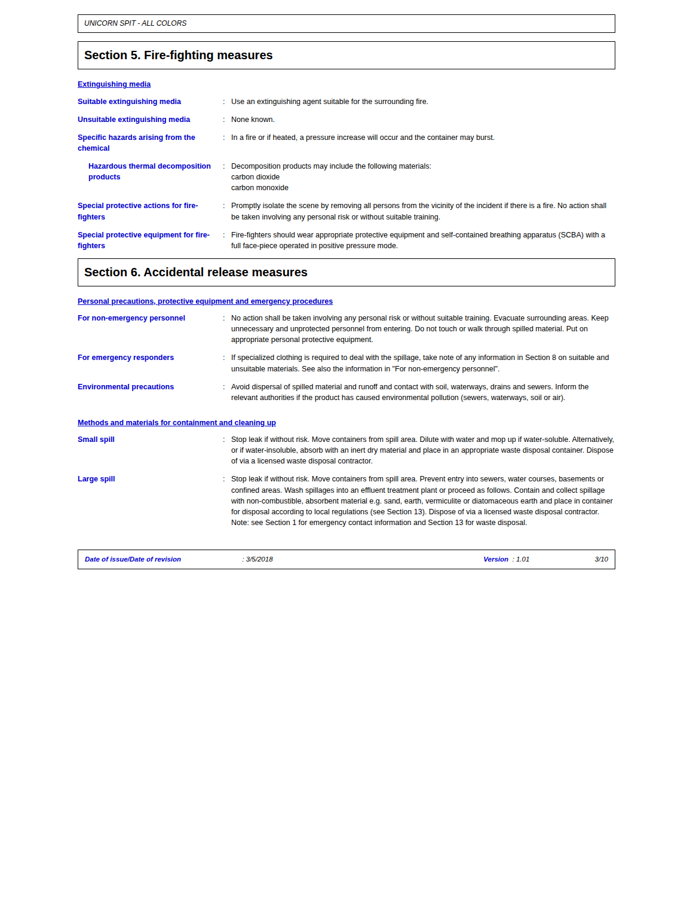UNICORN SPIT - ALL COLORS
Section 5. Fire-fighting measures
Extinguishing media
| Suitable extinguishing media | : | Use an extinguishing agent suitable for the surrounding fire. |
| Unsuitable extinguishing media | : | None known. |
| Specific hazards arising from the chemical | : | In a fire or if heated, a pressure increase will occur and the container may burst. |
| Hazardous thermal decomposition products | : | Decomposition products may include the following materials: carbon dioxide carbon monoxide |
| Special protective actions for fire-fighters | : | Promptly isolate the scene by removing all persons from the vicinity of the incident if there is a fire. No action shall be taken involving any personal risk or without suitable training. |
| Special protective equipment for fire-fighters | : | Fire-fighters should wear appropriate protective equipment and self-contained breathing apparatus (SCBA) with a full face-piece operated in positive pressure mode. |
Section 6. Accidental release measures
Personal precautions, protective equipment and emergency procedures
| For non-emergency personnel | : | No action shall be taken involving any personal risk or without suitable training. Evacuate surrounding areas. Keep unnecessary and unprotected personnel from entering. Do not touch or walk through spilled material. Put on appropriate personal protective equipment. |
| For emergency responders | : | If specialized clothing is required to deal with the spillage, take note of any information in Section 8 on suitable and unsuitable materials. See also the information in "For non-emergency personnel". |
| Environmental precautions | : | Avoid dispersal of spilled material and runoff and contact with soil, waterways, drains and sewers. Inform the relevant authorities if the product has caused environmental pollution (sewers, waterways, soil or air). |
Methods and materials for containment and cleaning up
| Small spill | : | Stop leak if without risk. Move containers from spill area. Dilute with water and mop up if water-soluble. Alternatively, or if water-insoluble, absorb with an inert dry material and place in an appropriate waste disposal container. Dispose of via a licensed waste disposal contractor. |
| Large spill | : | Stop leak if without risk. Move containers from spill area. Prevent entry into sewers, water courses, basements or confined areas. Wash spillages into an effluent treatment plant or proceed as follows. Contain and collect spillage with non-combustible, absorbent material e.g. sand, earth, vermiculite or diatomaceous earth and place in container for disposal according to local regulations (see Section 13). Dispose of via a licensed waste disposal contractor. Note: see Section 1 for emergency contact information and Section 13 for waste disposal. |
| Date of issue/Date of revision | : 3/5/2018 | Version : 1.01 | 3/10 |